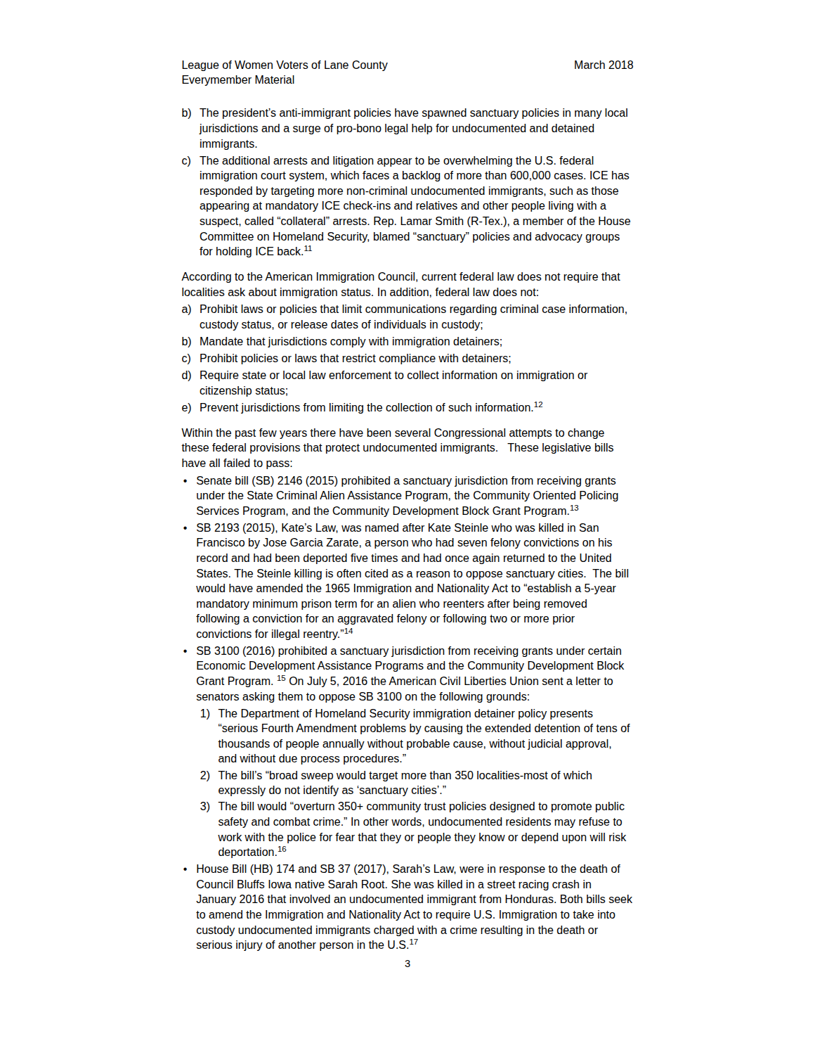League of Women Voters of Lane County
Everymember Material
March 2018
b) The president’s anti-immigrant policies have spawned sanctuary policies in many local jurisdictions and a surge of pro-bono legal help for undocumented and detained immigrants.
c) The additional arrests and litigation appear to be overwhelming the U.S. federal immigration court system, which faces a backlog of more than 600,000 cases. ICE has responded by targeting more non-criminal undocumented immigrants, such as those appearing at mandatory ICE check-ins and relatives and other people living with a suspect, called “collateral” arrests. Rep. Lamar Smith (R-Tex.), a member of the House Committee on Homeland Security, blamed “sanctuary” policies and advocacy groups for holding ICE back.11
According to the American Immigration Council, current federal law does not require that localities ask about immigration status. In addition, federal law does not:
a) Prohibit laws or policies that limit communications regarding criminal case information, custody status, or release dates of individuals in custody;
b) Mandate that jurisdictions comply with immigration detainers;
c) Prohibit policies or laws that restrict compliance with detainers;
d) Require state or local law enforcement to collect information on immigration or citizenship status;
e) Prevent jurisdictions from limiting the collection of such information.12
Within the past few years there have been several Congressional attempts to change these federal provisions that protect undocumented immigrants. These legislative bills have all failed to pass:
•Senate bill (SB) 2146 (2015) prohibited a sanctuary jurisdiction from receiving grants under the State Criminal Alien Assistance Program, the Community Oriented Policing Services Program, and the Community Development Block Grant Program.13
•SB 2193 (2015), Kate’s Law, was named after Kate Steinle who was killed in San Francisco by Jose Garcia Zarate, a person who had seven felony convictions on his record and had been deported five times and had once again returned to the United States. The Steinle killing is often cited as a reason to oppose sanctuary cities. The bill would have amended the 1965 Immigration and Nationality Act to “establish a 5-year mandatory minimum prison term for an alien who reenters after being removed following a conviction for an aggravated felony or following two or more prior convictions for illegal reentry.”14
•SB 3100 (2016) prohibited a sanctuary jurisdiction from receiving grants under certain Economic Development Assistance Programs and the Community Development Block Grant Program. 15 On July 5, 2016 the American Civil Liberties Union sent a letter to senators asking them to oppose SB 3100 on the following grounds:
1) The Department of Homeland Security immigration detainer policy presents “serious Fourth Amendment problems by causing the extended detention of tens of thousands of people annually without probable cause, without judicial approval, and without due process procedures.”
2) The bill’s “broad sweep would target more than 350 localities-most of which expressly do not identify as ‘sanctuary cities’.”
3) The bill would “overturn 350+ community trust policies designed to promote public safety and combat crime.” In other words, undocumented residents may refuse to work with the police for fear that they or people they know or depend upon will risk deportation.16
•House Bill (HB) 174 and SB 37 (2017), Sarah’s Law, were in response to the death of Council Bluffs Iowa native Sarah Root. She was killed in a street racing crash in January 2016 that involved an undocumented immigrant from Honduras. Both bills seek to amend the Immigration and Nationality Act to require U.S. Immigration to take into custody undocumented immigrants charged with a crime resulting in the death or serious injury of another person in the U.S.17
3